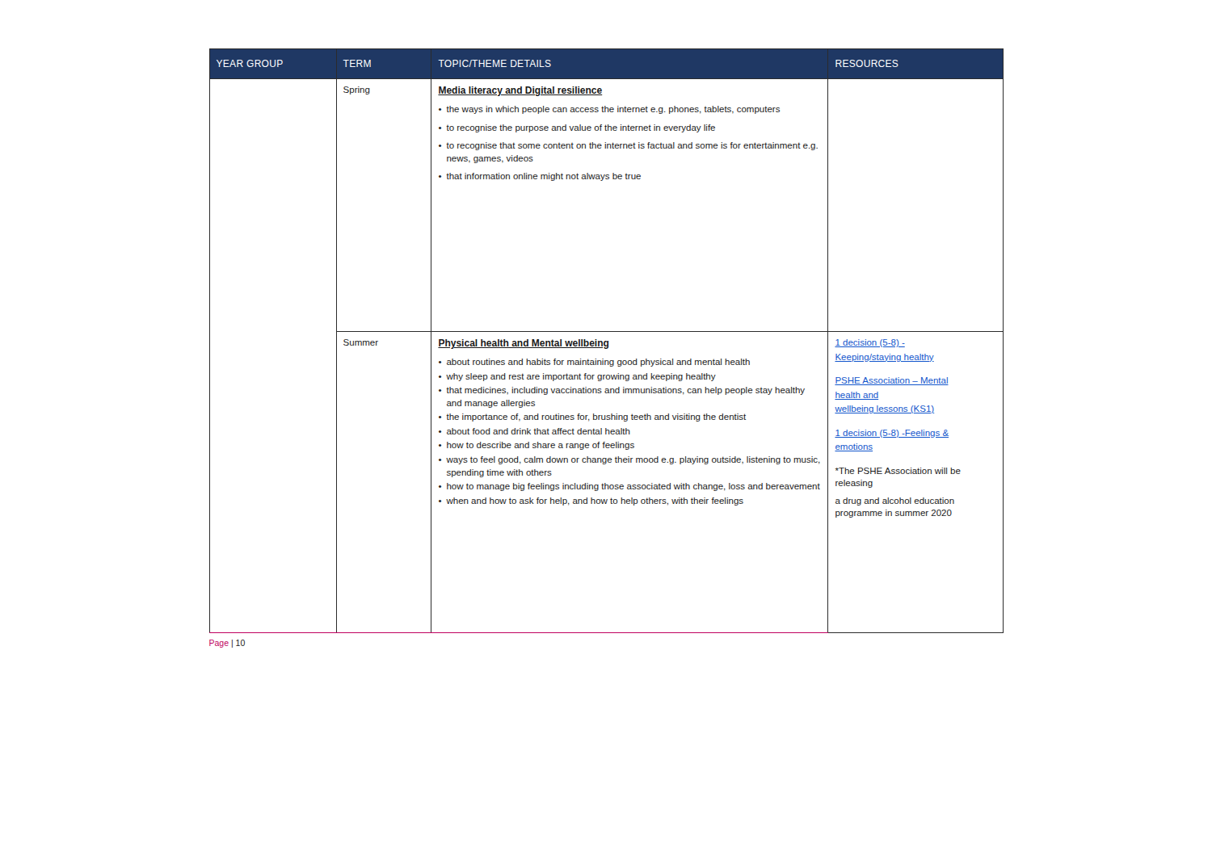| YEAR GROUP | TERM | TOPIC/THEME DETAILS | RESOURCES |
| --- | --- | --- | --- |
| | Spring | Media literacy and Digital resilience the ways in which people can access the internet e.g. phones, tablets, computers to recognise the purpose and value of the internet in everyday life to recognise that some content on the internet is factual and some is for entertainment e.g. news, games, videos that information online might not always be true | |
| Summer | Physical health and Mental wellbeing about routines and habits for maintaining good physical and mental health why sleep and rest are important for growing and keeping healthy that medicines, including vaccinations and immunisations, can help people stay healthy and manage allergies the importance of, and routines for, brushing teeth and visiting the dentist about food and drink that affect dental health how to describe and share a range of feelings ways to feel good, calm down or change their mood e.g. playing outside, listening to music, spending time with others how to manage big feelings including those associated with change, loss and bereavement when and how to ask for help, and how to help others, with their feelings | 1 decision (5-8) - Keeping/staying healthy PSHE Association – Mental health and wellbeing lessons (KS1) 1 decision (5-8) -Feelings & emotions *The PSHE Association will be releasing a drug and alcohol education programme in summer 2020 |
Page | 10